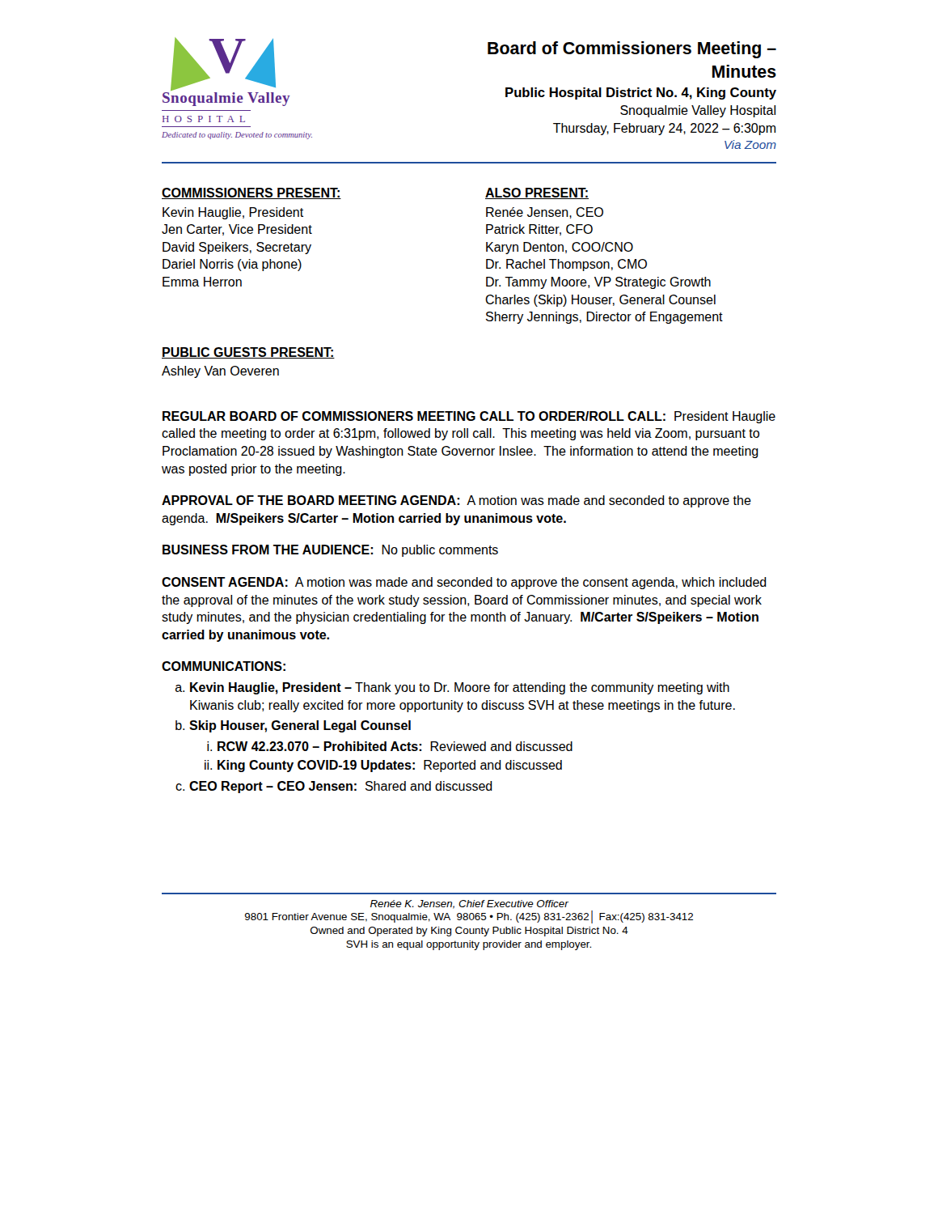V
Snoqualmie Valley
HOSPITAL
Dedicated to quality. Devoted to community.
Board of Commissioners Meeting – Minutes
Public Hospital District No. 4, King County
Snoqualmie Valley Hospital
Thursday, February 24, 2022 – 6:30pm
Via Zoom
COMMISSIONERS PRESENT:
Kevin Hauglie, President
Jen Carter, Vice President
David Speikers, Secretary
Dariel Norris (via phone)
Emma Herron
ALSO PRESENT:
Renée Jensen, CEO
Patrick Ritter, CFO
Karyn Denton, COO/CNO
Dr. Rachel Thompson, CMO
Dr. Tammy Moore, VP Strategic Growth
Charles (Skip) Houser, General Counsel
Sherry Jennings, Director of Engagement
PUBLIC GUESTS PRESENT:
Ashley Van Oeveren
REGULAR BOARD OF COMMISSIONERS MEETING CALL TO ORDER/ROLL CALL: President Hauglie called the meeting to order at 6:31pm, followed by roll call. This meeting was held via Zoom, pursuant to Proclamation 20-28 issued by Washington State Governor Inslee. The information to attend the meeting was posted prior to the meeting.
APPROVAL OF THE BOARD MEETING AGENDA: A motion was made and seconded to approve the agenda. M/Speikers S/Carter – Motion carried by unanimous vote.
BUSINESS FROM THE AUDIENCE: No public comments
CONSENT AGENDA: A motion was made and seconded to approve the consent agenda, which included the approval of the minutes of the work study session, Board of Commissioner minutes, and special work study minutes, and the physician credentialing for the month of January. M/Carter S/Speikers – Motion carried by unanimous vote.
COMMUNICATIONS:
Kevin Hauglie, President – Thank you to Dr. Moore for attending the community meeting with Kiwanis club; really excited for more opportunity to discuss SVH at these meetings in the future.
Skip Houser, General Legal Counsel
RCW 42.23.070 – Prohibited Acts: Reviewed and discussed
King County COVID-19 Updates: Reported and discussed
CEO Report – CEO Jensen: Shared and discussed
Renée K. Jensen, Chief Executive Officer
9801 Frontier Avenue SE, Snoqualmie, WA 98065 • Ph. (425) 831-2362│ Fax:(425) 831-3412
Owned and Operated by King County Public Hospital District No. 4
SVH is an equal opportunity provider and employer.